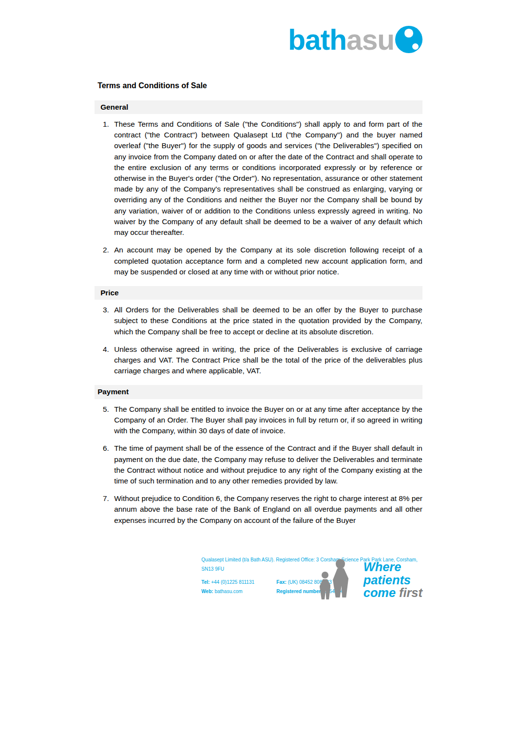bath asu
Terms and Conditions of Sale
General
These Terms and Conditions of Sale ("the Conditions") shall apply to and form part of the contract ("the Contract") between Qualasept Ltd ("the Company") and the buyer named overleaf ("the Buyer") for the supply of goods and services ("the Deliverables") specified on any invoice from the Company dated on or after the date of the Contract and shall operate to the entire exclusion of any terms or conditions incorporated expressly or by reference or otherwise in the Buyer's order ("the Order"). No representation, assurance or other statement made by any of the Company's representatives shall be construed as enlarging, varying or overriding any of the Conditions and neither the Buyer nor the Company shall be bound by any variation, waiver of or addition to the Conditions unless expressly agreed in writing. No waiver by the Company of any default shall be deemed to be a waiver of any default which may occur thereafter.
An account may be opened by the Company at its sole discretion following receipt of a completed quotation acceptance form and a completed new account application form, and may be suspended or closed at any time with or without prior notice.
Price
All Orders for the Deliverables shall be deemed to be an offer by the Buyer to purchase subject to these Conditions at the price stated in the quotation provided by the Company, which the Company shall be free to accept or decline at its absolute discretion.
Unless otherwise agreed in writing, the price of the Deliverables is exclusive of carriage charges and VAT. The Contract Price shall be the total of the price of the deliverables plus carriage charges and where applicable, VAT.
Payment
The Company shall be entitled to invoice the Buyer on or at any time after acceptance by the Company of an Order. The Buyer shall pay invoices in full by return or, if so agreed in writing with the Company, within 30 days of date of invoice.
The time of payment shall be of the essence of the Contract and if the Buyer shall default in payment on the due date, the Company may refuse to deliver the Deliverables and terminate the Contract without notice and without prejudice to any right of the Company existing at the time of such termination and to any other remedies provided by law.
Without prejudice to Condition 6, the Company reserves the right to charge interest at 8% per annum above the base rate of the Bank of England on all overdue payments and all other expenses incurred by the Company on account of the failure of the Buyer
Qualasept Limited (t/a Bath ASU). Registered Office: 3 Corsham Science Park Park Lane, Corsham, SN13 9FU
Tel: +44 (0)1225 811131 Fax: (UK) 08452 808 383 Web: bathasu.com Registered number: 05548345
Where
patients
come first